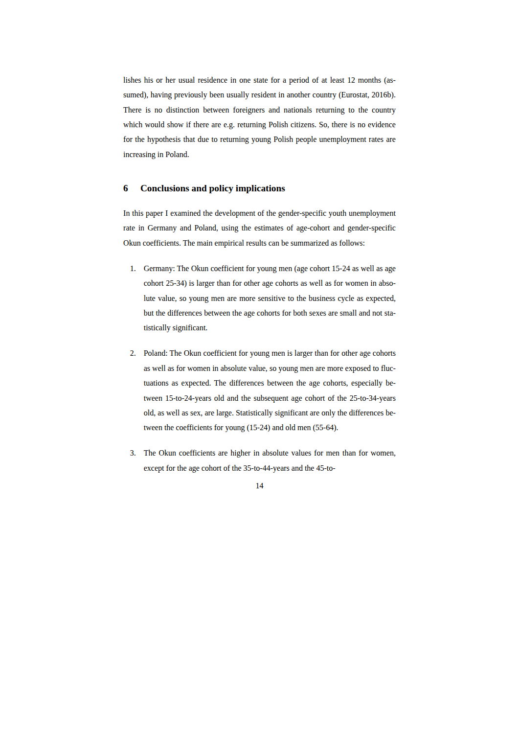lishes his or her usual residence in one state for a period of at least 12 months (assumed), having previously been usually resident in another country (Eurostat, 2016b). There is no distinction between foreigners and nationals returning to the country which would show if there are e.g. returning Polish citizens. So, there is no evidence for the hypothesis that due to returning young Polish people unemployment rates are increasing in Poland.
6 Conclusions and policy implications
In this paper I examined the development of the gender-specific youth unemployment rate in Germany and Poland, using the estimates of age-cohort and gender-specific Okun coefficients. The main empirical results can be summarized as follows:
Germany: The Okun coefficient for young men (age cohort 15-24 as well as age cohort 25-34) is larger than for other age cohorts as well as for women in absolute value, so young men are more sensitive to the business cycle as expected, but the differences between the age cohorts for both sexes are small and not statistically significant.
Poland: The Okun coefficient for young men is larger than for other age cohorts as well as for women in absolute value, so young men are more exposed to fluctuations as expected. The differences between the age cohorts, especially between 15-to-24-years old and the subsequent age cohort of the 25-to-34-years old, as well as sex, are large. Statistically significant are only the differences between the coefficients for young (15-24) and old men (55-64).
The Okun coefficients are higher in absolute values for men than for women, except for the age cohort of the 35-to-44-years and the 45-to-
14